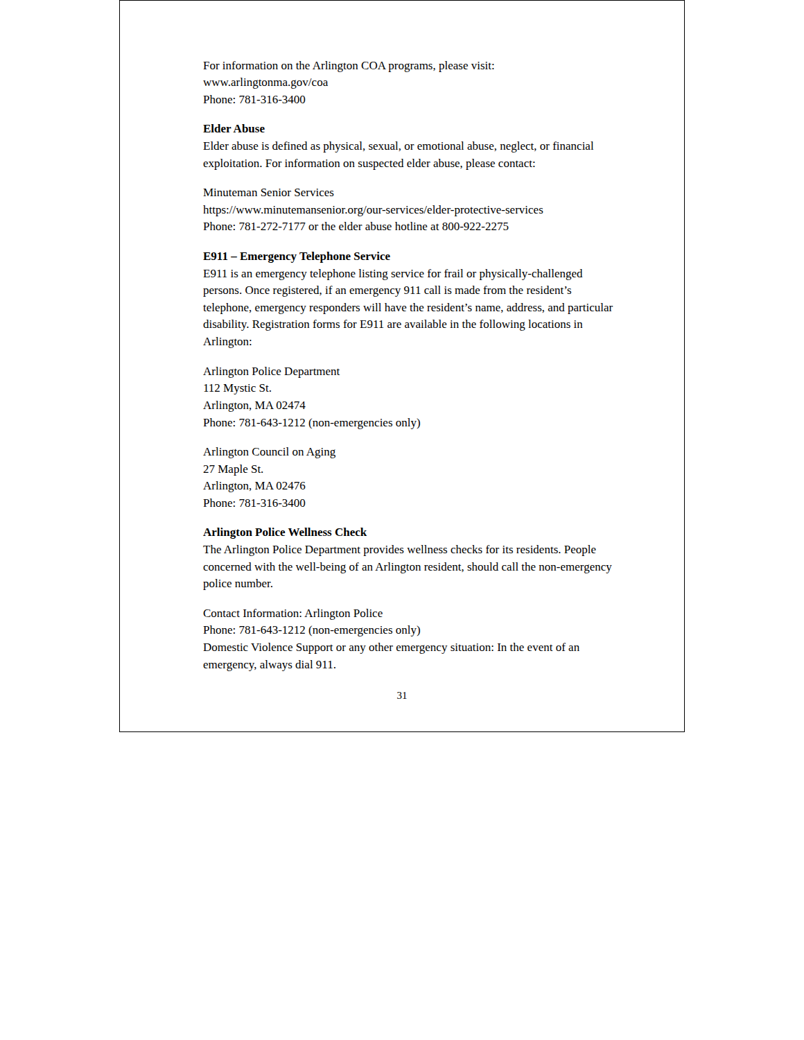For information on the Arlington COA programs, please visit:
www.arlingtonma.gov/coa
Phone: 781-316-3400
Elder Abuse
Elder abuse is defined as physical, sexual, or emotional abuse, neglect, or financial exploitation. For information on suspected elder abuse, please contact:
Minuteman Senior Services
https://www.minutemansenior.org/our-services/elder-protective-services
Phone: 781-272-7177 or the elder abuse hotline at 800-922-2275
E911 – Emergency Telephone Service
E911 is an emergency telephone listing service for frail or physically-challenged persons. Once registered, if an emergency 911 call is made from the resident’s telephone, emergency responders will have the resident’s name, address, and particular disability. Registration forms for E911 are available in the following locations in Arlington:
Arlington Police Department
112 Mystic St.
Arlington, MA 02474
Phone: 781-643-1212 (non-emergencies only)
Arlington Council on Aging
27 Maple St.
Arlington, MA 02476
Phone: 781-316-3400
Arlington Police Wellness Check
The Arlington Police Department provides wellness checks for its residents. People concerned with the well-being of an Arlington resident, should call the non-emergency police number.
Contact Information: Arlington Police
Phone: 781-643-1212 (non-emergencies only)
Domestic Violence Support or any other emergency situation: In the event of an emergency, always dial 911.
31